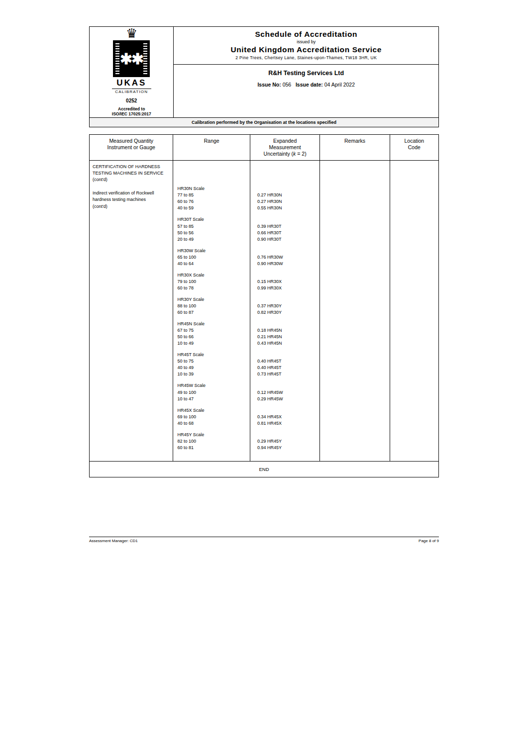| ♛ ✱✱ UKAS CALIBRATION 0252 Accredited to ISO/IEC 17025:2017 | Schedule of Accreditation issued by United Kingdom Accreditation Service 2 Pine Trees, Chertsey Lane, Staines-upon-Thames, TW18 3HR, UK R&H Testing Services Ltd Issue No: 056 Issue date: 04 April 2022 |
Calibration performed by the Organisation at the locations specified
| Measured Quantity Instrument or Gauge | Range | Expanded Measurement Uncertainty ( k = 2) | Remarks | Location Code |
| --- | --- | --- | --- | --- |
| CERTIFICATION OF HARDNESS TESTING MACHINES IN SERVICE (cont'd) Indirect verification of Rockwell hardness testing machines (cont'd) | HR30N Scale 77 to 85 60 to 76 40 to 59 HR30T Scale 57 to 85 50 to 56 20 to 49 HR30W Scale 65 to 100 40 to 64 HR30X Scale 79 to 100 60 to 78 HR30Y Scale 88 to 100 60 to 87 HR45N Scale 67 to 75 50 to 66 10 to 49 HR45T Scale 50 to 75 40 to 49 10 to 39 HR45W Scale 49 to 100 10 to 47 HR45X Scale 69 to 100 40 to 68 HR45Y Scale 82 to 100 60 to 81 | 0.27 HR30N 0.27 HR30N 0.55 HR30N 0.39 HR30T 0.66 HR30T 0.90 HR30T 0.76 HR30W 0.90 HR30W 0.15 HR30X 0.99 HR30X 0.37 HR30Y 0.82 HR30Y 0.18 HR45N 0.21 HR45N 0.43 HR45N 0.40 HR45T 0.40 HR45T 0.73 HR45T 0.12 HR45W 0.29 HR45W 0.34 HR45X 0.81 HR45X 0.29 HR45Y 0.94 HR45Y | | |
| END |
Assessment Manager: CD1
Page 8 of 9